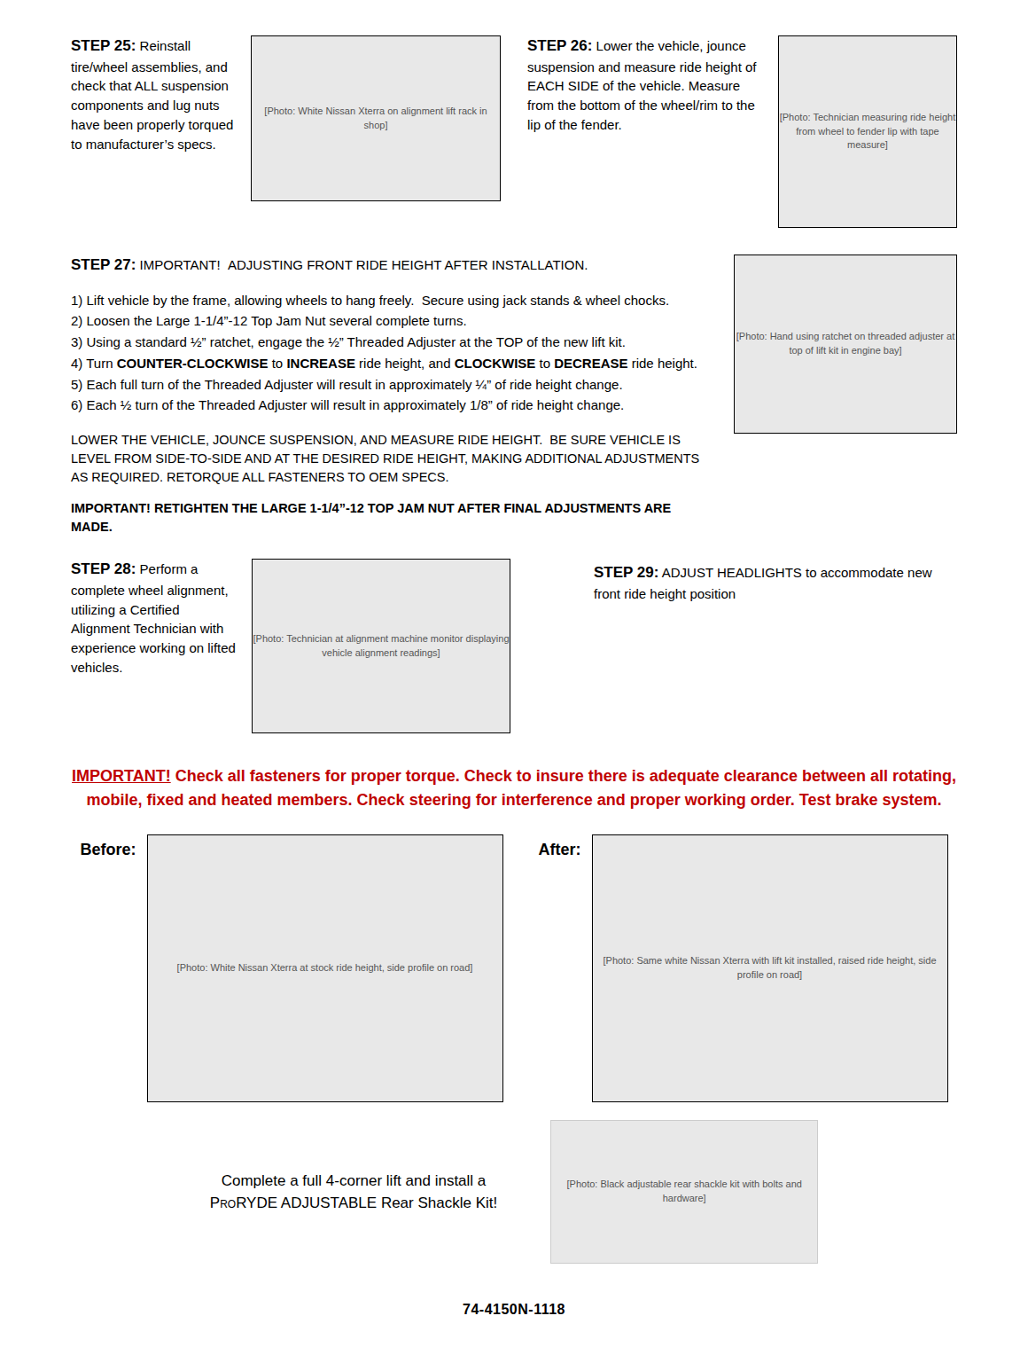STEP 25: Reinstall tire/wheel assemblies, and check that ALL suspension components and lug nuts have been properly torqued to manufacturer’s specs.
[Photo: White Nissan Xterra on alignment lift rack in shop]
STEP 26: Lower the vehicle, jounce suspension and measure ride height of EACH SIDE of the vehicle. Measure from the bottom of the wheel/rim to the lip of the fender.
[Photo: Technician measuring ride height from wheel to fender lip with tape measure]
STEP 27: IMPORTANT! ADJUSTING FRONT RIDE HEIGHT AFTER INSTALLATION.
1) Lift vehicle by the frame, allowing wheels to hang freely. Secure using jack stands & wheel chocks.
2) Loosen the Large 1-1/4”-12 Top Jam Nut several complete turns.
3) Using a standard ½” ratchet, engage the ½” Threaded Adjuster at the TOP of the new lift kit.
4) Turn COUNTER-CLOCKWISE to INCREASE ride height, and CLOCKWISE to DECREASE ride height.
5) Each full turn of the Threaded Adjuster will result in approximately ¼” of ride height change.
6) Each ½ turn of the Threaded Adjuster will result in approximately 1/8” of ride height change.
LOWER THE VEHICLE, JOUNCE SUSPENSION, AND MEASURE RIDE HEIGHT. BE SURE VEHICLE IS LEVEL FROM SIDE-TO-SIDE AND AT THE DESIRED RIDE HEIGHT, MAKING ADDITIONAL ADJUSTMENTS AS REQUIRED. RETORQUE ALL FASTENERS TO OEM SPECS.
IMPORTANT! RETIGHTEN THE LARGE 1-1/4”-12 TOP JAM NUT AFTER FINAL ADJUSTMENTS ARE MADE.
[Photo: Hand using ratchet on threaded adjuster at top of lift kit in engine bay]
STEP 28: Perform a complete wheel alignment, utilizing a Certified Alignment Technician with experience working on lifted vehicles.
[Photo: Technician at alignment machine monitor displaying vehicle alignment readings]
STEP 29: ADJUST HEADLIGHTS to accommodate new front ride height position
IMPORTANT! Check all fasteners for proper torque. Check to insure there is adequate clearance between all rotating, mobile, fixed and heated members. Check steering for interference and proper working order. Test brake system.
Before:
[Photo: White Nissan Xterra at stock ride height, side profile on road]
After:
[Photo: Same white Nissan Xterra with lift kit installed, raised ride height, side profile on road]
Complete a full 4-corner lift and install a
Pro RYDE ADJUSTABLE Rear Shackle Kit!
[Photo: Black adjustable rear shackle kit with bolts and hardware]
74-4150N-1118